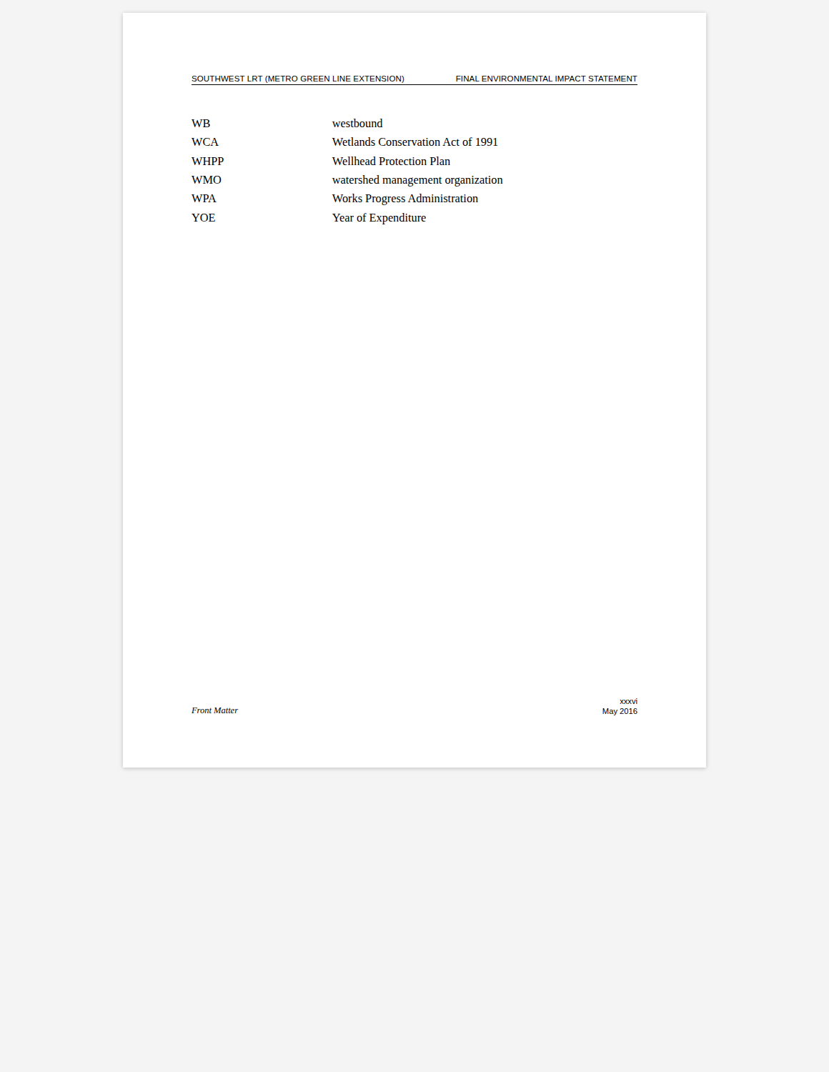SOUTHWEST LRT (METRO GREEN LINE EXTENSION) FINAL ENVIRONMENTAL IMPACT STATEMENT
WB
westbound
WCA
Wetlands Conservation Act of 1991
WHPP
Wellhead Protection Plan
WMO
watershed management organization
WPA
Works Progress Administration
YOE
Year of Expenditure
Front Matter xxxvi
May 2016